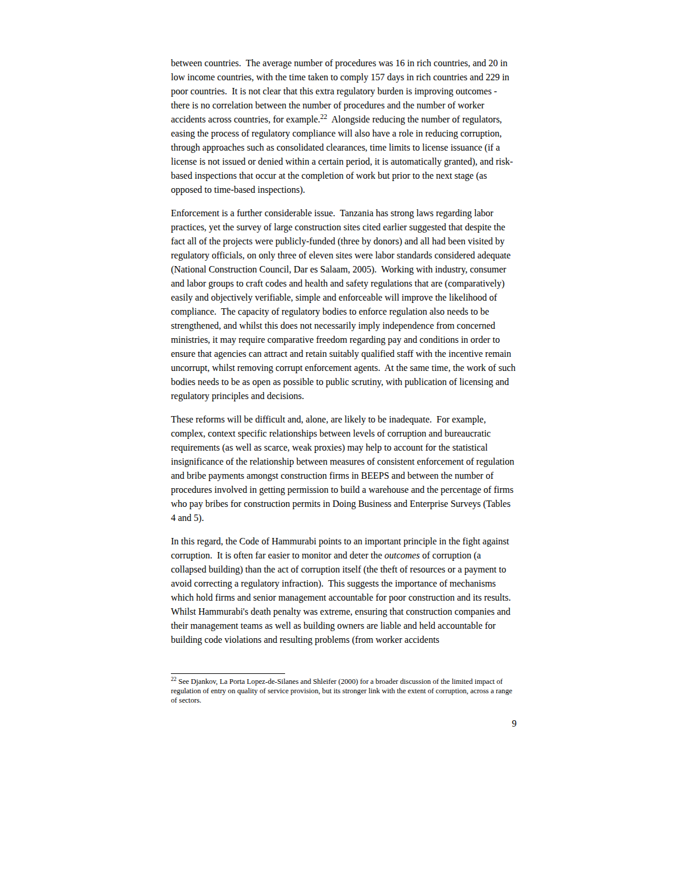between countries. The average number of procedures was 16 in rich countries, and 20 in low income countries, with the time taken to comply 157 days in rich countries and 229 in poor countries. It is not clear that this extra regulatory burden is improving outcomes - there is no correlation between the number of procedures and the number of worker accidents across countries, for example.22 Alongside reducing the number of regulators, easing the process of regulatory compliance will also have a role in reducing corruption, through approaches such as consolidated clearances, time limits to license issuance (if a license is not issued or denied within a certain period, it is automatically granted), and risk-based inspections that occur at the completion of work but prior to the next stage (as opposed to time-based inspections).
Enforcement is a further considerable issue. Tanzania has strong laws regarding labor practices, yet the survey of large construction sites cited earlier suggested that despite the fact all of the projects were publicly-funded (three by donors) and all had been visited by regulatory officials, on only three of eleven sites were labor standards considered adequate (National Construction Council, Dar es Salaam, 2005). Working with industry, consumer and labor groups to craft codes and health and safety regulations that are (comparatively) easily and objectively verifiable, simple and enforceable will improve the likelihood of compliance. The capacity of regulatory bodies to enforce regulation also needs to be strengthened, and whilst this does not necessarily imply independence from concerned ministries, it may require comparative freedom regarding pay and conditions in order to ensure that agencies can attract and retain suitably qualified staff with the incentive remain uncorrupt, whilst removing corrupt enforcement agents. At the same time, the work of such bodies needs to be as open as possible to public scrutiny, with publication of licensing and regulatory principles and decisions.
These reforms will be difficult and, alone, are likely to be inadequate. For example, complex, context specific relationships between levels of corruption and bureaucratic requirements (as well as scarce, weak proxies) may help to account for the statistical insignificance of the relationship between measures of consistent enforcement of regulation and bribe payments amongst construction firms in BEEPS and between the number of procedures involved in getting permission to build a warehouse and the percentage of firms who pay bribes for construction permits in Doing Business and Enterprise Surveys (Tables 4 and 5).
In this regard, the Code of Hammurabi points to an important principle in the fight against corruption. It is often far easier to monitor and deter the outcomes of corruption (a collapsed building) than the act of corruption itself (the theft of resources or a payment to avoid correcting a regulatory infraction). This suggests the importance of mechanisms which hold firms and senior management accountable for poor construction and its results. Whilst Hammurabi's death penalty was extreme, ensuring that construction companies and their management teams as well as building owners are liable and held accountable for building code violations and resulting problems (from worker accidents
22 See Djankov, La Porta Lopez-de-Silanes and Shleifer (2000) for a broader discussion of the limited impact of regulation of entry on quality of service provision, but its stronger link with the extent of corruption, across a range of sectors.
9